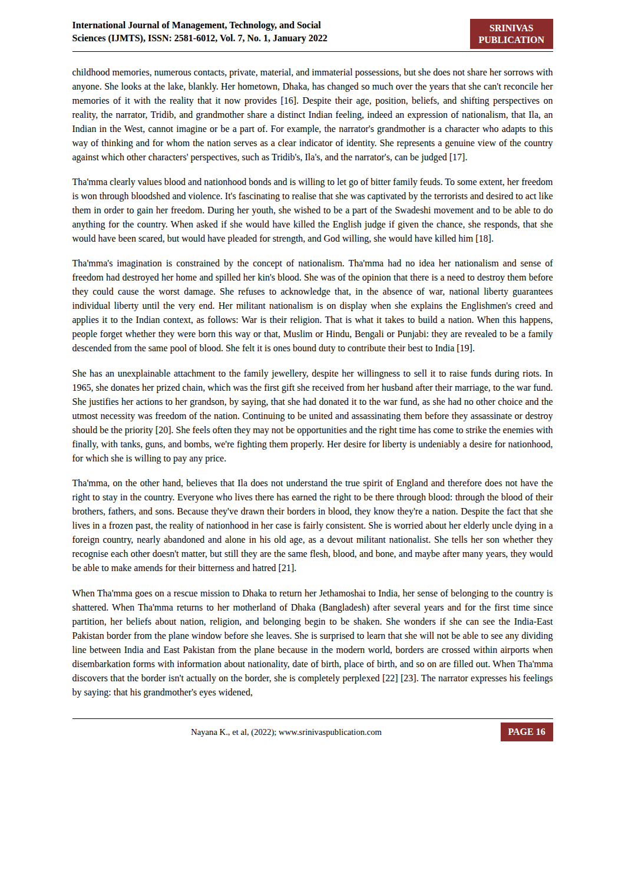International Journal of Management, Technology, and Social
Sciences (IJMTS), ISSN: 2581-6012, Vol. 7, No. 1, January 2022
SRINIVAS
PUBLICATION
childhood memories, numerous contacts, private, material, and immaterial possessions, but she does not share her sorrows with anyone. She looks at the lake, blankly. Her hometown, Dhaka, has changed so much over the years that she can't reconcile her memories of it with the reality that it now provides [16]. Despite their age, position, beliefs, and shifting perspectives on reality, the narrator, Tridib, and grandmother share a distinct Indian feeling, indeed an expression of nationalism, that Ila, an Indian in the West, cannot imagine or be a part of. For example, the narrator's grandmother is a character who adapts to this way of thinking and for whom the nation serves as a clear indicator of identity. She represents a genuine view of the country against which other characters' perspectives, such as Tridib's, Ila's, and the narrator's, can be judged [17].
Tha'mma clearly values blood and nationhood bonds and is willing to let go of bitter family feuds. To some extent, her freedom is won through bloodshed and violence. It's fascinating to realise that she was captivated by the terrorists and desired to act like them in order to gain her freedom. During her youth, she wished to be a part of the Swadeshi movement and to be able to do anything for the country. When asked if she would have killed the English judge if given the chance, she responds, that she would have been scared, but would have pleaded for strength, and God willing, she would have killed him [18].
Tha'mma's imagination is constrained by the concept of nationalism. Tha'mma had no idea her nationalism and sense of freedom had destroyed her home and spilled her kin's blood. She was of the opinion that there is a need to destroy them before they could cause the worst damage. She refuses to acknowledge that, in the absence of war, national liberty guarantees individual liberty until the very end. Her militant nationalism is on display when she explains the Englishmen's creed and applies it to the Indian context, as follows: War is their religion. That is what it takes to build a nation. When this happens, people forget whether they were born this way or that, Muslim or Hindu, Bengali or Punjabi: they are revealed to be a family descended from the same pool of blood. She felt it is ones bound duty to contribute their best to India [19].
She has an unexplainable attachment to the family jewellery, despite her willingness to sell it to raise funds during riots. In 1965, she donates her prized chain, which was the first gift she received from her husband after their marriage, to the war fund. She justifies her actions to her grandson, by saying, that she had donated it to the war fund, as she had no other choice and the utmost necessity was freedom of the nation. Continuing to be united and assassinating them before they assassinate or destroy should be the priority [20]. She feels often they may not be opportunities and the right time has come to strike the enemies with finally, with tanks, guns, and bombs, we're fighting them properly. Her desire for liberty is undeniably a desire for nationhood, for which she is willing to pay any price.
Tha'mma, on the other hand, believes that Ila does not understand the true spirit of England and therefore does not have the right to stay in the country. Everyone who lives there has earned the right to be there through blood: through the blood of their brothers, fathers, and sons. Because they've drawn their borders in blood, they know they're a nation. Despite the fact that she lives in a frozen past, the reality of nationhood in her case is fairly consistent. She is worried about her elderly uncle dying in a foreign country, nearly abandoned and alone in his old age, as a devout militant nationalist. She tells her son whether they recognise each other doesn't matter, but still they are the same flesh, blood, and bone, and maybe after many years, they would be able to make amends for their bitterness and hatred [21].
When Tha'mma goes on a rescue mission to Dhaka to return her Jethamoshai to India, her sense of belonging to the country is shattered. When Tha'mma returns to her motherland of Dhaka (Bangladesh) after several years and for the first time since partition, her beliefs about nation, religion, and belonging begin to be shaken. She wonders if she can see the India-East Pakistan border from the plane window before she leaves. She is surprised to learn that she will not be able to see any dividing line between India and East Pakistan from the plane because in the modern world, borders are crossed within airports when disembarkation forms with information about nationality, date of birth, place of birth, and so on are filled out. When Tha'mma discovers that the border isn't actually on the border, she is completely perplexed [22] [23]. The narrator expresses his feelings by saying: that his grandmother's eyes widened,
Nayana K., et al, (2022); www.srinivaspublication.com
PAGE 16